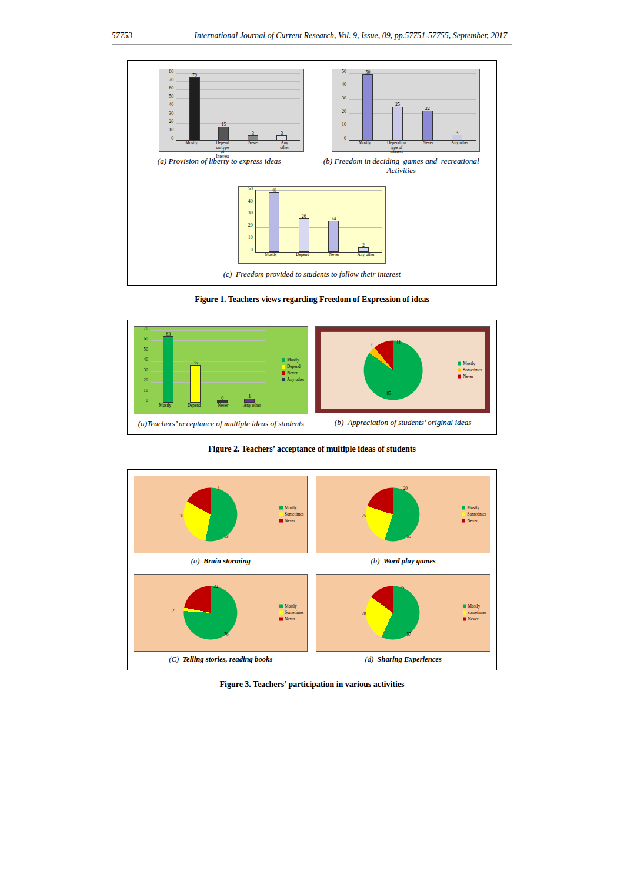57753 International Journal of Current Research, Vol. 9, Issue, 09, pp.57751-57755, September, 2017
80706050403020100
79
15
3
3
Mostly Depend
on type
of
Interest Never Any
other
(a) Provision of liberty to express ideas
50403020100
50
25
22
3
Mostly Depend on
type of
interest Never Any other
(b) Freedom in deciding games and recreational
Activities
50403020100
48
26
24
2
Mostly Depend Never Any other
(c) Freedom provided to students to follow their interest
Figure 1. Teachers views regarding Freedom of Expression of ideas
706050403020100
63
35
0
1
Mostly Depend Never Any other
Mostly
Depend
Never
Any other
(a)Teachers’ acceptance of multiple ideas of students
Mostly
Sometimes
Never
4
11
85
(b) Appreciation of students’ original ideas
Figure 2. Teachers’ acceptance of multiple ideas of students
Mostly
Sometimes
Never
4
30
53
(a) Brain storming
Mostly
Sometimes
Never
20
25
55
(b) Word play games
Mostly
Sometimes
Never
22
2
76
(C) Telling stories, reading books
Mostly
sometimes
Never
15
28
57
(d) Sharing Experiences
Figure 3. Teachers’ participation in various activities